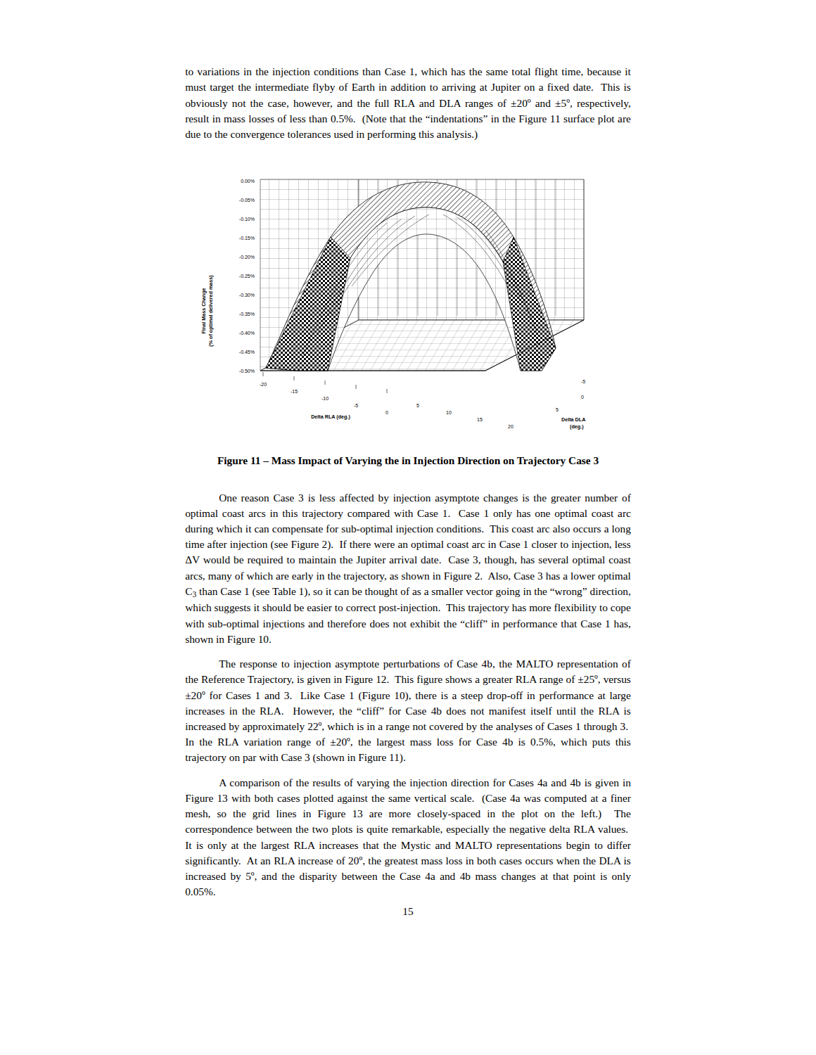to variations in the injection conditions than Case 1, which has the same total flight time, because it must target the intermediate flyby of Earth in addition to arriving at Jupiter on a fixed date. This is obviously not the case, however, and the full RLA and DLA ranges of ±20º and ±5º, respectively, result in mass losses of less than 0.5%. (Note that the “indentations” in the Figure 11 surface plot are due to the convergence tolerances used in performing this analysis.)
Final Mass Change (% of optimal delivered mass) 0.00% -0.05% -0.10% -0.15% -0.20% -0.25% -0.30% -0.35% -0.40% -0.45% -0.50% -20 -15 -10 -5 0 5 10 15 20 Delta RLA (deg.) -5 0 5 Delta DLA (deg.)
Figure 11 – Mass Impact of Varying the in Injection Direction on Trajectory Case 3
One reason Case 3 is less affected by injection asymptote changes is the greater number of optimal coast arcs in this trajectory compared with Case 1. Case 1 only has one optimal coast arc during which it can compensate for sub-optimal injection conditions. This coast arc also occurs a long time after injection (see Figure 2). If there were an optimal coast arc in Case 1 closer to injection, less ΔV would be required to maintain the Jupiter arrival date. Case 3, though, has several optimal coast arcs, many of which are early in the trajectory, as shown in Figure 2. Also, Case 3 has a lower optimal C3 than Case 1 (see Table 1), so it can be thought of as a smaller vector going in the “wrong” direction, which suggests it should be easier to correct post-injection. This trajectory has more flexibility to cope with sub-optimal injections and therefore does not exhibit the “cliff” in performance that Case 1 has, shown in Figure 10.
The response to injection asymptote perturbations of Case 4b, the MALTO representation of the Reference Trajectory, is given in Figure 12. This figure shows a greater RLA range of ±25º, versus ±20º for Cases 1 and 3. Like Case 1 (Figure 10), there is a steep drop-off in performance at large increases in the RLA. However, the “cliff” for Case 4b does not manifest itself until the RLA is increased by approximately 22º, which is in a range not covered by the analyses of Cases 1 through 3. In the RLA variation range of ±20º, the largest mass loss for Case 4b is 0.5%, which puts this trajectory on par with Case 3 (shown in Figure 11).
A comparison of the results of varying the injection direction for Cases 4a and 4b is given in Figure 13 with both cases plotted against the same vertical scale. (Case 4a was computed at a finer mesh, so the grid lines in Figure 13 are more closely-spaced in the plot on the left.) The correspondence between the two plots is quite remarkable, especially the negative delta RLA values. It is only at the largest RLA increases that the Mystic and MALTO representations begin to differ significantly. At an RLA increase of 20º, the greatest mass loss in both cases occurs when the DLA is increased by 5º, and the disparity between the Case 4a and 4b mass changes at that point is only 0.05%.
15